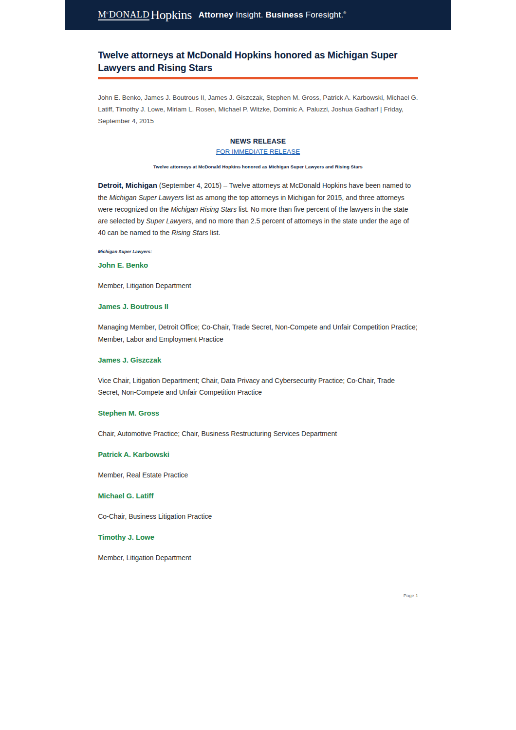McDONALD Hopkins
Attorney Insight. Business Foresight.®
Twelve attorneys at McDonald Hopkins honored as Michigan Super Lawyers and Rising Stars
John E. Benko, James J. Boutrous II, James J. Giszczak, Stephen M. Gross, Patrick A. Karbowski, Michael G. Latiff, Timothy J. Lowe, Miriam L. Rosen, Michael P. Witzke, Dominic A. Paluzzi, Joshua Gadharf|Friday, September 4, 2015
NEWS RELEASE
FOR IMMEDIATE RELEASE
Twelve attorneys at McDonald Hopkins honored as Michigan Super Lawyers and Rising Stars
Detroit, Michigan (September 4, 2015) – Twelve attorneys at McDonald Hopkins have been named to the Michigan Super Lawyers list as among the top attorneys in Michigan for 2015, and three attorneys were recognized on the Michigan Rising Stars list. No more than five percent of the lawyers in the state are selected by Super Lawyers, and no more than 2.5 percent of attorneys in the state under the age of 40 can be named to the Rising Stars list.
Michigan Super Lawyers:
John E. Benko
Member, Litigation Department
James J. Boutrous II
Managing Member, Detroit Office; Co-Chair, Trade Secret, Non-Compete and Unfair Competition Practice; Member, Labor and Employment Practice
James J. Giszczak
Vice Chair, Litigation Department; Chair, Data Privacy and Cybersecurity Practice; Co-Chair, Trade Secret, Non-Compete and Unfair Competition Practice
Stephen M. Gross
Chair, Automotive Practice; Chair, Business Restructuring Services Department
Patrick A. Karbowski
Member, Real Estate Practice
Michael G. Latiff
Co-Chair, Business Litigation Practice
Timothy J. Lowe
Member, Litigation Department
Page 1